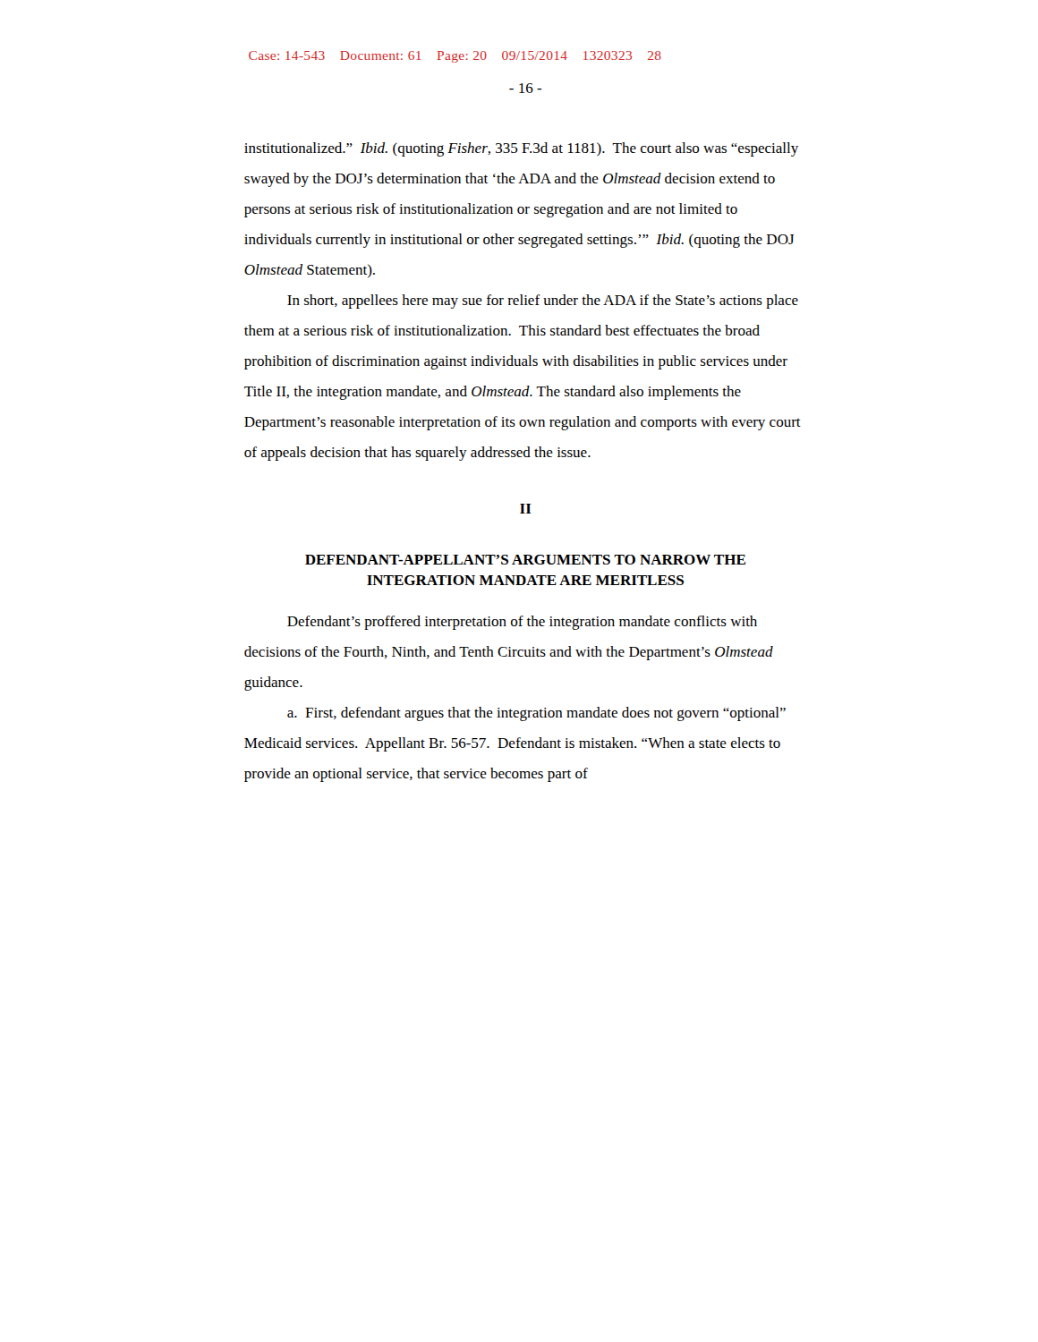Case: 14-543 Document: 61 Page: 2009/15/2014132032328
- 16 -
institutionalized.” Ibid. (quoting Fisher, 335 F.3d at 1181). The court also was “especially swayed by the DOJ’s determination that ‘the ADA and the Olmstead decision extend to persons at serious risk of institutionalization or segregation and are not limited to individuals currently in institutional or other segregated settings.’” Ibid. (quoting the DOJ Olmstead Statement).
In short, appellees here may sue for relief under the ADA if the State’s actions place them at a serious risk of institutionalization. This standard best effectuates the broad prohibition of discrimination against individuals with disabilities in public services under Title II, the integration mandate, and Olmstead. The standard also implements the Department’s reasonable interpretation of its own regulation and comports with every court of appeals decision that has squarely addressed the issue.
II
DEFENDANT-APPELLANT’S ARGUMENTS TO NARROW THE
INTEGRATION MANDATE ARE MERITLESS
Defendant’s proffered interpretation of the integration mandate conflicts with decisions of the Fourth, Ninth, and Tenth Circuits and with the Department’s Olmstead guidance.
a. First, defendant argues that the integration mandate does not govern “optional” Medicaid services. Appellant Br. 56-57. Defendant is mistaken. “When a state elects to provide an optional service, that service becomes part of